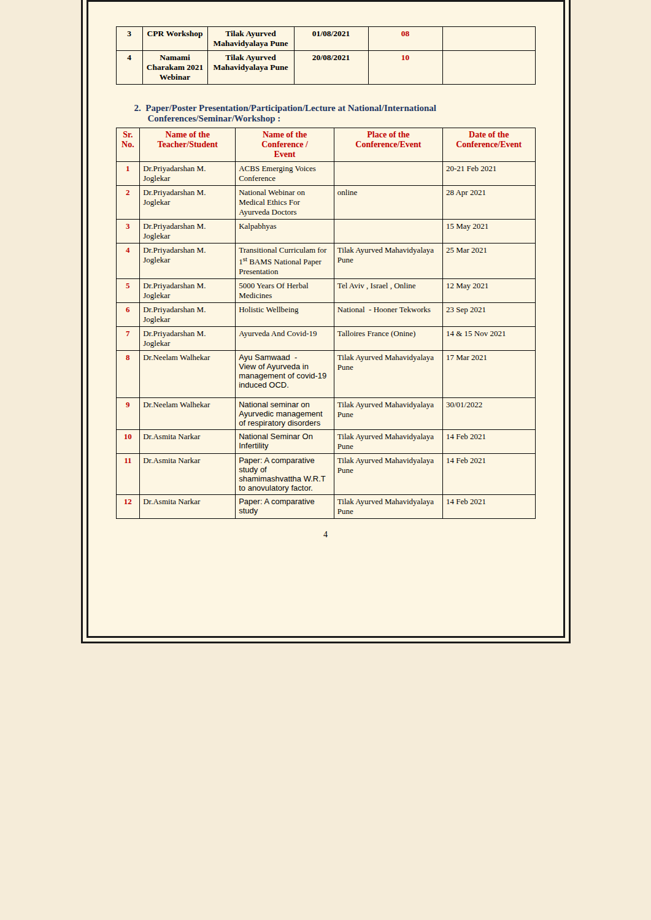| 3 | CPR Workshop | Tilak Ayurved Mahavidyalaya Pune | 01/08/2021 | 08 | |
| 4 | Namami Charakam 2021 Webinar | Tilak Ayurved Mahavidyalaya Pune | 20/08/2021 | 10 | |
2. Paper/Poster Presentation/Participation/Lecture at National/International Conferences/Seminar/Workshop :
| Sr. No. | Name of the Teacher/Student | Name of the Conference / Event | Place of the Conference/Event | Date of the Conference/Event |
| --- | --- | --- | --- | --- |
| 1 | Dr.Priyadarshan M. Joglekar | ACBS Emerging Voices Conference | | 20-21 Feb 2021 |
| 2 | Dr.Priyadarshan M. Joglekar | National Webinar on Medical Ethics For Ayurveda Doctors | online | 28 Apr 2021 |
| 3 | Dr.Priyadarshan M. Joglekar | Kalpabhyas | | 15 May 2021 |
| 4 | Dr.Priyadarshan M. Joglekar | Transitional Curriculam for 1 st BAMS National Paper Presentation | Tilak Ayurved Mahavidyalaya Pune | 25 Mar 2021 |
| 5 | Dr.Priyadarshan M. Joglekar | 5000 Years Of Herbal Medicines | Tel Aviv , Israel , Online | 12 May 2021 |
| 6 | Dr.Priyadarshan M. Joglekar | Holistic Wellbeing | National - Hooner Tekworks | 23 Sep 2021 |
| 7 | Dr.Priyadarshan M. Joglekar | Ayurveda And Covid-19 | Talloires France (Onine) | 14 & 15 Nov 2021 |
| 8 | Dr.Neelam Walhekar | Ayu Samwaad - View of Ayurveda in management of covid-19 induced OCD. | Tilak Ayurved Mahavidyalaya Pune | 17 Mar 2021 |
| 9 | Dr.Neelam Walhekar | National seminar on Ayurvedic management of respiratory disorders | Tilak Ayurved Mahavidyalaya Pune | 30/01/2022 |
| 10 | Dr.Asmita Narkar | National Seminar On Infertility | Tilak Ayurved Mahavidyalaya Pune | 14 Feb 2021 |
| 11 | Dr.Asmita Narkar | Paper: A comparative study of shamimashvattha W.R.T to anovulatory factor. | Tilak Ayurved Mahavidyalaya Pune | 14 Feb 2021 |
| 12 | Dr.Asmita Narkar | Paper: A comparative study | Tilak Ayurved Mahavidyalaya Pune | 14 Feb 2021 |
4